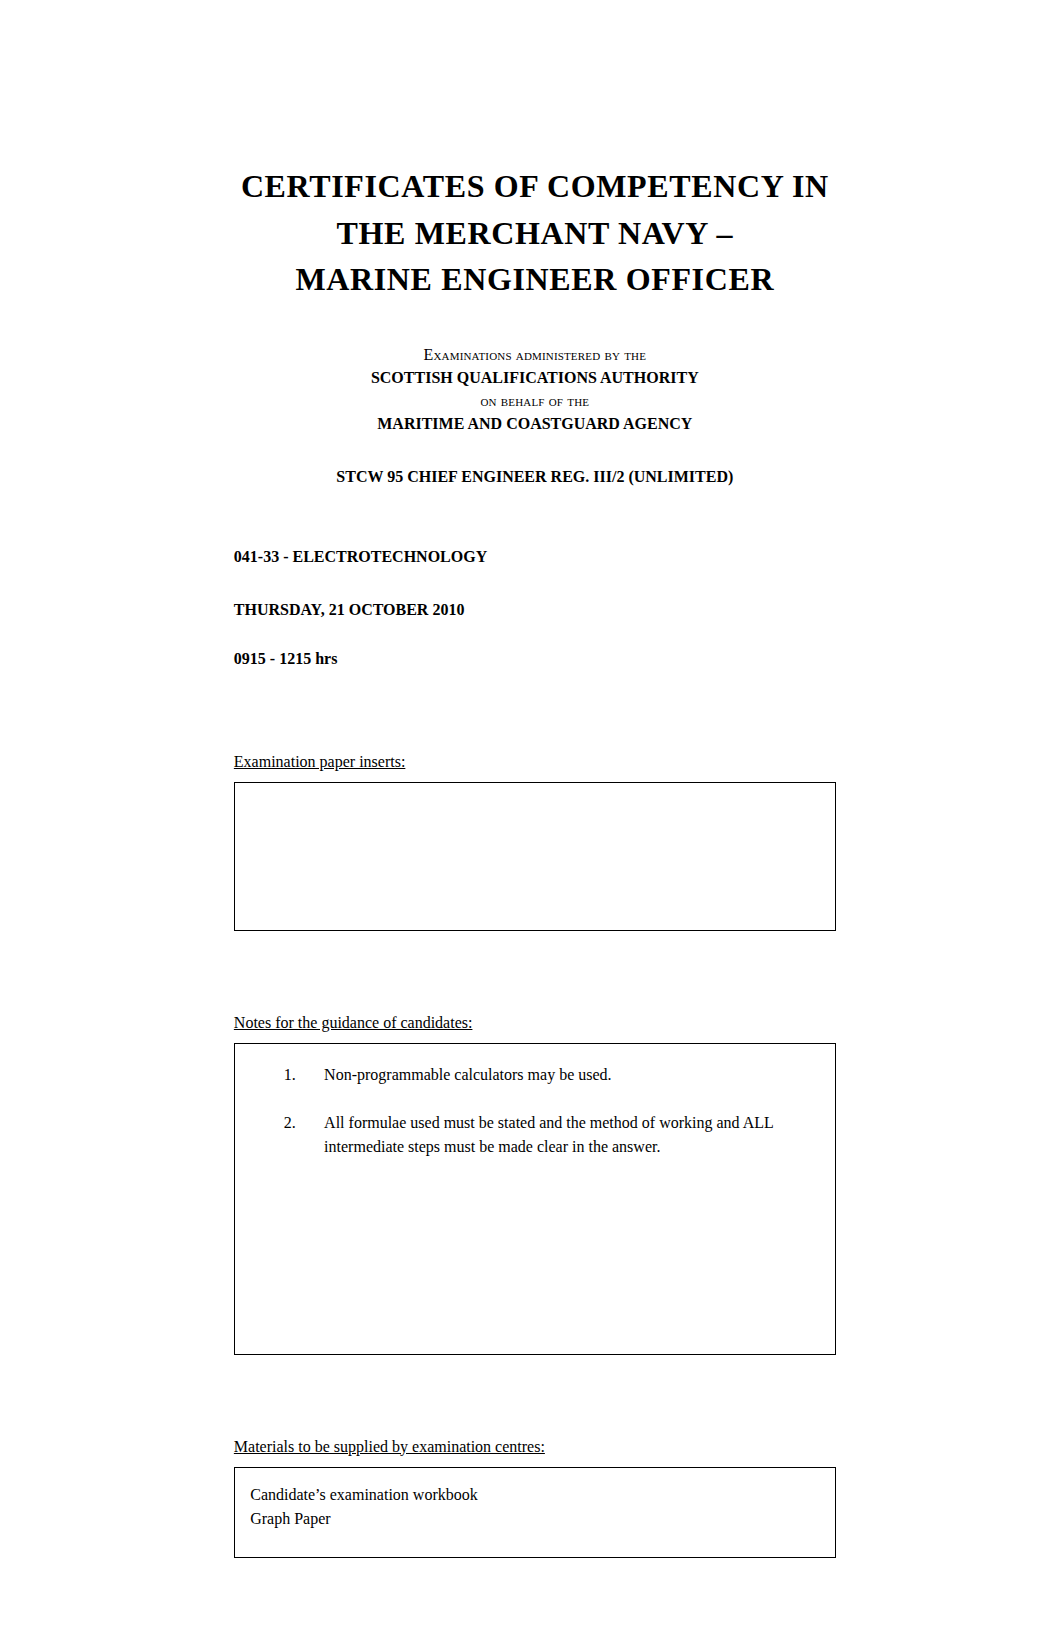Certificates of Competency in the Merchant Navy –
Marine Engineer Officer
Examinations administered by the
Scottish Qualifications Authority
on behalf of the
Maritime and Coastguard Agency
STCW 95 Chief Engineer Reg. III/2 (Unlimited)
041-33 - Electrotechnology
Thursday, 21 October 2010
0915 - 1215 hrs
Examination paper inserts:
Notes for the guidance of candidates:
Non-programmable calculators may be used.
All formulae used must be stated and the method of working and ALL intermediate steps must be made clear in the answer.
Materials to be supplied by examination centres:
Candidate’s examination workbook
Graph Paper